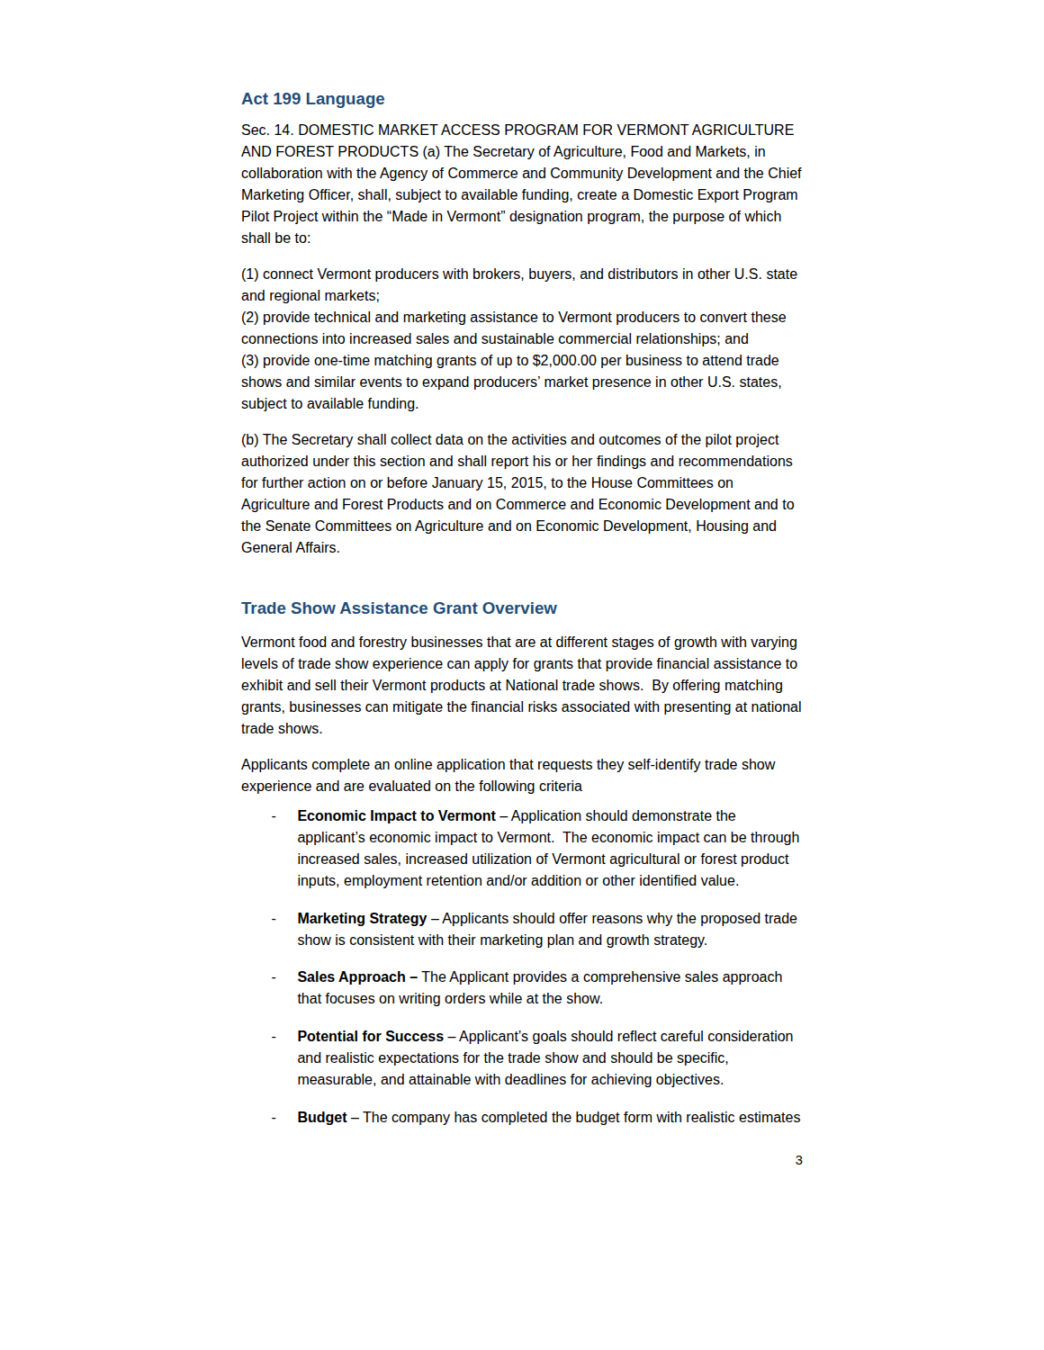Act 199 Language
Sec. 14. DOMESTIC MARKET ACCESS PROGRAM FOR VERMONT AGRICULTURE AND FOREST PRODUCTS (a) The Secretary of Agriculture, Food and Markets, in collaboration with the Agency of Commerce and Community Development and the Chief Marketing Officer, shall, subject to available funding, create a Domestic Export Program Pilot Project within the “Made in Vermont” designation program, the purpose of which shall be to:
(1) connect Vermont producers with brokers, buyers, and distributors in other U.S. state and regional markets;
(2) provide technical and marketing assistance to Vermont producers to convert these connections into increased sales and sustainable commercial relationships; and
(3) provide one-time matching grants of up to $2,000.00 per business to attend trade shows and similar events to expand producers’ market presence in other U.S. states, subject to available funding.
(b) The Secretary shall collect data on the activities and outcomes of the pilot project authorized under this section and shall report his or her findings and recommendations for further action on or before January 15, 2015, to the House Committees on Agriculture and Forest Products and on Commerce and Economic Development and to the Senate Committees on Agriculture and on Economic Development, Housing and General Affairs.
Trade Show Assistance Grant Overview
Vermont food and forestry businesses that are at different stages of growth with varying levels of trade show experience can apply for grants that provide financial assistance to exhibit and sell their Vermont products at National trade shows. By offering matching grants, businesses can mitigate the financial risks associated with presenting at national trade shows.
Applicants complete an online application that requests they self-identify trade show experience and are evaluated on the following criteria
Economic Impact to Vermont – Application should demonstrate the applicant’s economic impact to Vermont. The economic impact can be through increased sales, increased utilization of Vermont agricultural or forest product inputs, employment retention and/or addition or other identified value.
Marketing Strategy – Applicants should offer reasons why the proposed trade show is consistent with their marketing plan and growth strategy.
Sales Approach – The Applicant provides a comprehensive sales approach that focuses on writing orders while at the show.
Potential for Success – Applicant’s goals should reflect careful consideration and realistic expectations for the trade show and should be specific, measurable, and attainable with deadlines for achieving objectives.
Budget – The company has completed the budget form with realistic estimates
3